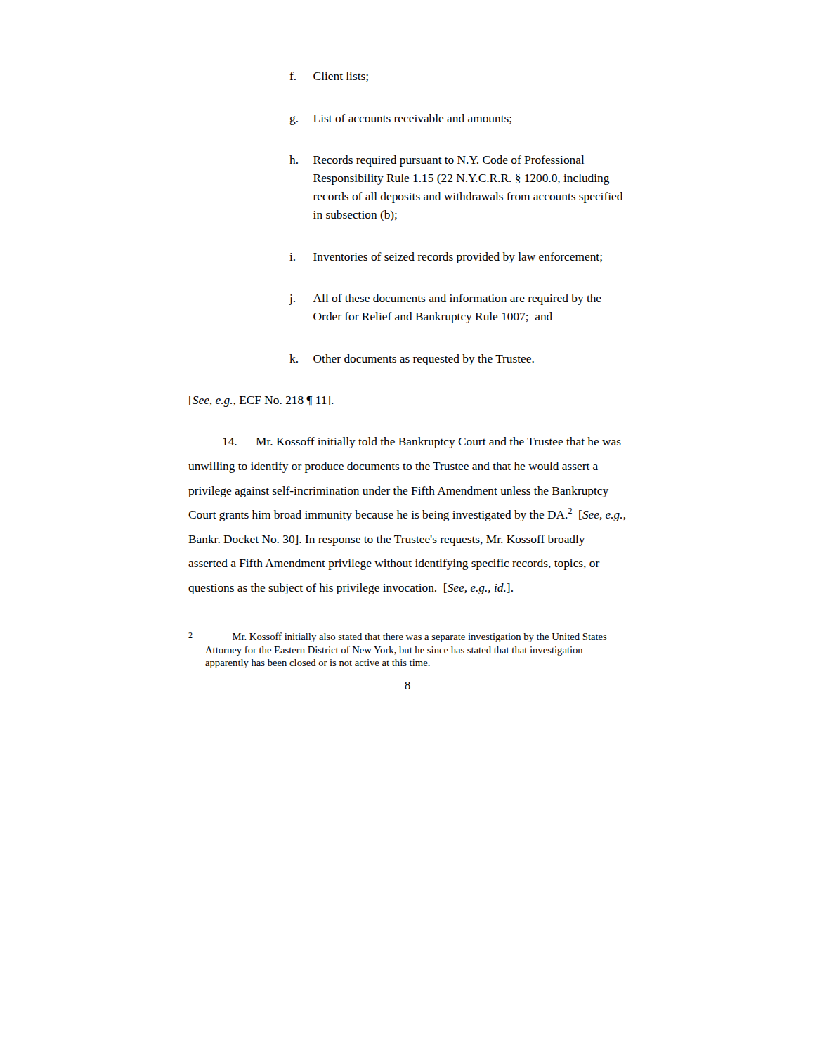f. Client lists;
g. List of accounts receivable and amounts;
h. Records required pursuant to N.Y. Code of Professional Responsibility Rule 1.15 (22 N.Y.C.R.R. § 1200.0, including records of all deposits and withdrawals from accounts specified in subsection (b);
i. Inventories of seized records provided by law enforcement;
j. All of these documents and information are required by the Order for Relief and Bankruptcy Rule 1007; and
k. Other documents as requested by the Trustee.
[See, e.g., ECF No. 218 ¶ 11].
14. Mr. Kossoff initially told the Bankruptcy Court and the Trustee that he was unwilling to identify or produce documents to the Trustee and that he would assert a privilege against self-incrimination under the Fifth Amendment unless the Bankruptcy Court grants him broad immunity because he is being investigated by the DA.2 [See, e.g., Bankr. Docket No. 30]. In response to the Trustee's requests, Mr. Kossoff broadly asserted a Fifth Amendment privilege without identifying specific records, topics, or questions as the subject of his privilege invocation. [See, e.g., id.].
2 Mr. Kossoff initially also stated that there was a separate investigation by the United States Attorney for the Eastern District of New York, but he since has stated that that investigation apparently has been closed or is not active at this time.
8